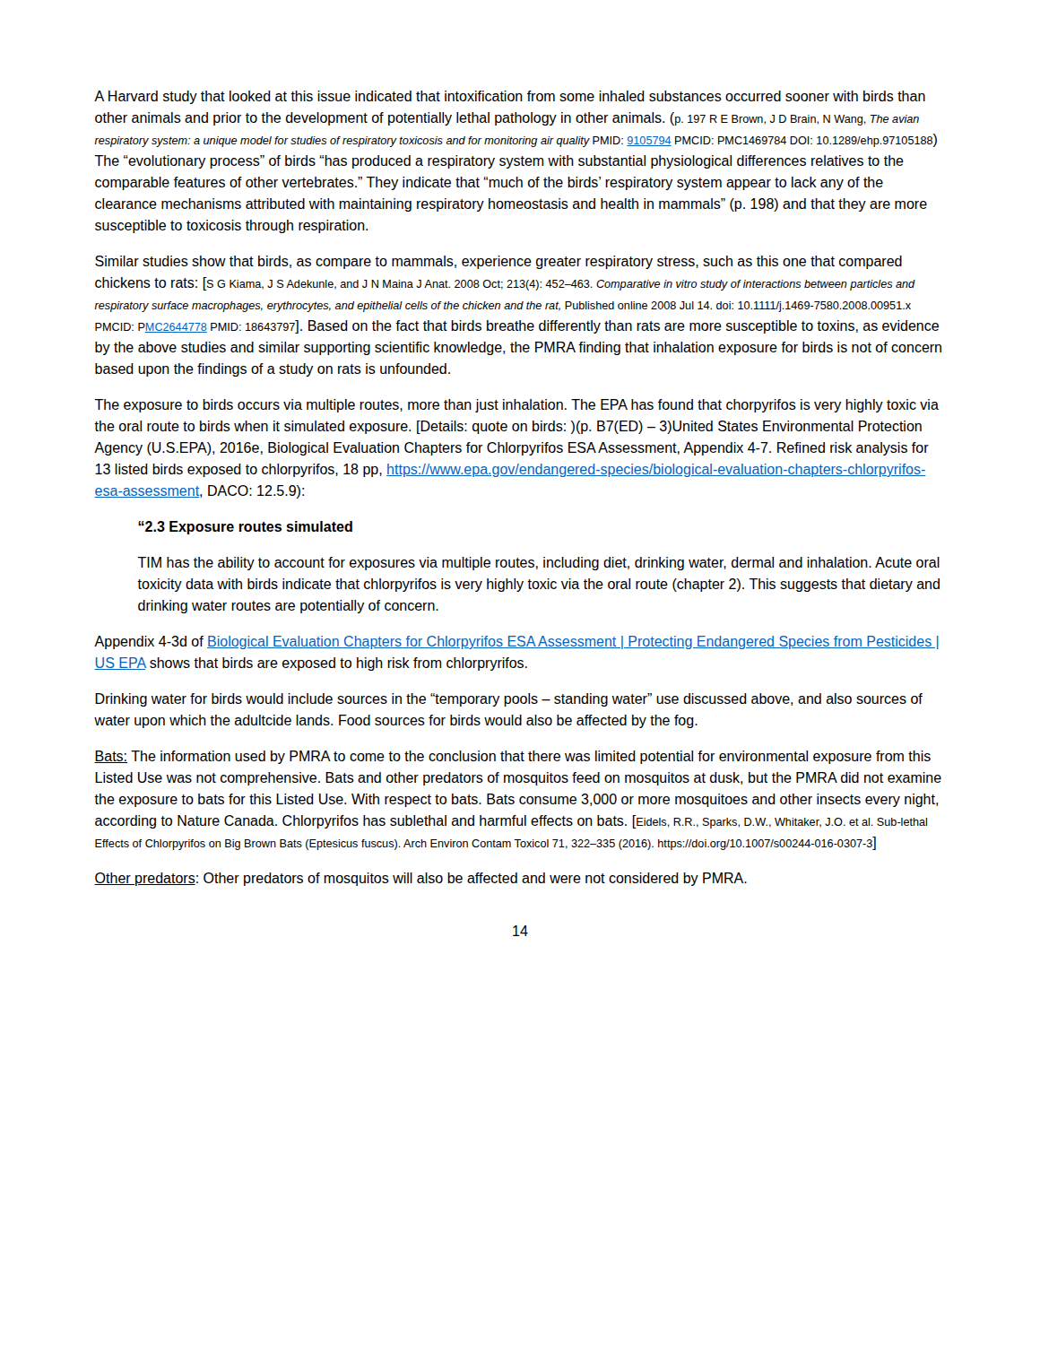A Harvard study that looked at this issue indicated that intoxification from some inhaled substances occurred sooner with birds than other animals and prior to the development of potentially lethal pathology in other animals. (p. 197 R E Brown, J D Brain, N Wang, The avian respiratory system: a unique model for studies of respiratory toxicosis and for monitoring air quality PMID: 9105794 PMCID: PMC1469784 DOI: 10.1289/ehp.97105188) The “evolutionary process” of birds “has produced a respiratory system with substantial physiological differences relatives to the comparable features of other vertebrates.” They indicate that “much of the birds’ respiratory system appear to lack any of the clearance mechanisms attributed with maintaining respiratory homeostasis and health in mammals” (p. 198) and that they are more susceptible to toxicosis through respiration.
Similar studies show that birds, as compare to mammals, experience greater respiratory stress, such as this one that compared chickens to rats: [S G Kiama, J S Adekunle, and J N Maina J Anat. 2008 Oct; 213(4): 452–463. Comparative in vitro study of interactions between particles and respiratory surface macrophages, erythrocytes, and epithelial cells of the chicken and the rat, Published online 2008 Jul 14. doi: 10.1111/j.1469-7580.2008.00951.x PMCID: PMC2644778 PMID: 18643797]. Based on the fact that birds breathe differently than rats are more susceptible to toxins, as evidence by the above studies and similar supporting scientific knowledge, the PMRA finding that inhalation exposure for birds is not of concern based upon the findings of a study on rats is unfounded.
The exposure to birds occurs via multiple routes, more than just inhalation. The EPA has found that chorpyrifos is very highly toxic via the oral route to birds when it simulated exposure. [Details: quote on birds: )(p. B7(ED) – 3)United States Environmental Protection Agency (U.S.EPA), 2016e, Biological Evaluation Chapters for Chlorpyrifos ESA Assessment, Appendix 4-7. Refined risk analysis for 13 listed birds exposed to chlorpyrifos, 18 pp, https://www.epa.gov/endangered-species/biological-evaluation-chapters-chlorpyrifos-esa-assessment, DACO: 12.5.9):
“2.3 Exposure routes simulated
TIM has the ability to account for exposures via multiple routes, including diet, drinking water, dermal and inhalation. Acute oral toxicity data with birds indicate that chlorpyrifos is very highly toxic via the oral route (chapter 2). This suggests that dietary and drinking water routes are potentially of concern.
Appendix 4-3d of Biological Evaluation Chapters for Chlorpyrifos ESA Assessment | Protecting Endangered Species from Pesticides | US EPA shows that birds are exposed to high risk from chlorpryrifos.
Drinking water for birds would include sources in the “temporary pools – standing water” use discussed above, and also sources of water upon which the adultcide lands. Food sources for birds would also be affected by the fog.
Bats: The information used by PMRA to come to the conclusion that there was limited potential for environmental exposure from this Listed Use was not comprehensive. Bats and other predators of mosquitos feed on mosquitos at dusk, but the PMRA did not examine the exposure to bats for this Listed Use. With respect to bats. Bats consume 3,000 or more mosquitoes and other insects every night, according to Nature Canada. Chlorpyrifos has sublethal and harmful effects on bats. [Eidels, R.R., Sparks, D.W., Whitaker, J.O. et al. Sub-lethal Effects of Chlorpyrifos on Big Brown Bats (Eptesicus fuscus). Arch Environ Contam Toxicol 71, 322–335 (2016). https://doi.org/10.1007/s00244-016-0307-3]
Other predators: Other predators of mosquitos will also be affected and were not considered by PMRA.
14